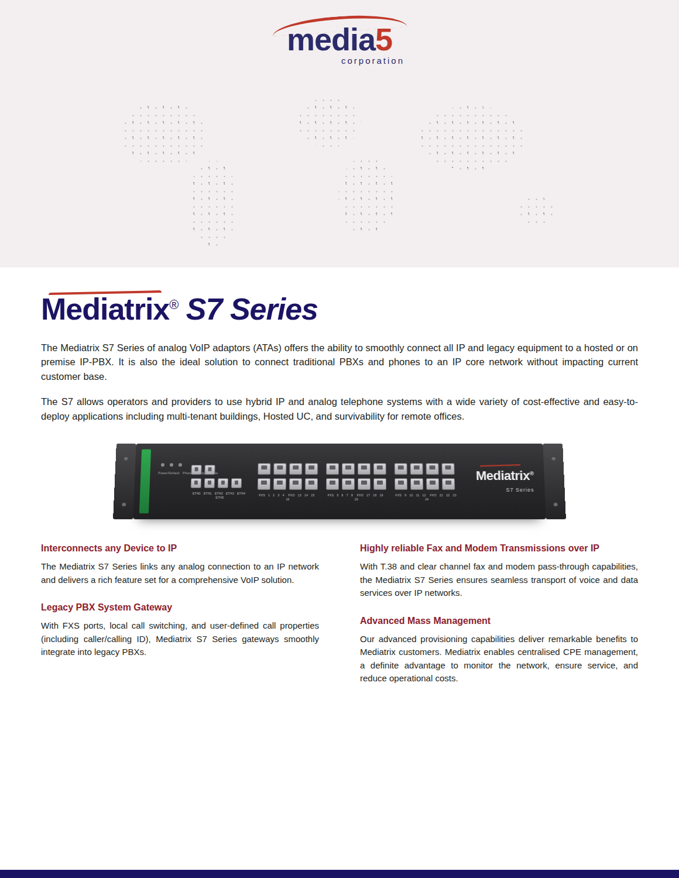media5 corporation
Mediatrix® S7 Series
The Mediatrix S7 Series of analog VoIP adaptors (ATAs) offers the ability to smoothly connect all IP and legacy equipment to a hosted or on premise IP-PBX. It is also the ideal solution to connect traditional PBXs and phones to an IP core network without impacting current customer base.
The S7 allows operators and providers to use hybrid IP and analog telephone systems with a wide variety of cost-effective and easy-to-deploy applications including multi-tenant buildings, Hosted UC, and survivability for remote offices.
Power/Default Phone Ready In Use
ETH0 ETH1 ETH2 ETH3 ETH4 ETH5
FXS 1 2 3 4 FXO 13 14 15 16
FXS 5 6 7 8 FXO 17 18 19 20
FXS 9 10 11 12 FXO 21 22 23 24
Mediatrix® S7 Series
Interconnects any Device to IP
The Mediatrix S7 Series links any analog connection to an IP network and delivers a rich feature set for a comprehensive VoIP solution.
Legacy PBX System Gateway
With FXS ports, local call switching, and user-defined call properties (including caller/calling ID), Mediatrix S7 Series gateways smoothly integrate into legacy PBXs.
Highly reliable Fax and Modem Transmissions over IP
With T.38 and clear channel fax and modem pass-through capabilities, the Mediatrix S7 Series ensures seamless transport of voice and data services over IP networks.
Advanced Mass Management
Our advanced provisioning capabilities deliver remarkable benefits to Mediatrix customers. Mediatrix enables centralised CPE management, a definite advantage to monitor the network, ensure service, and reduce operational costs.